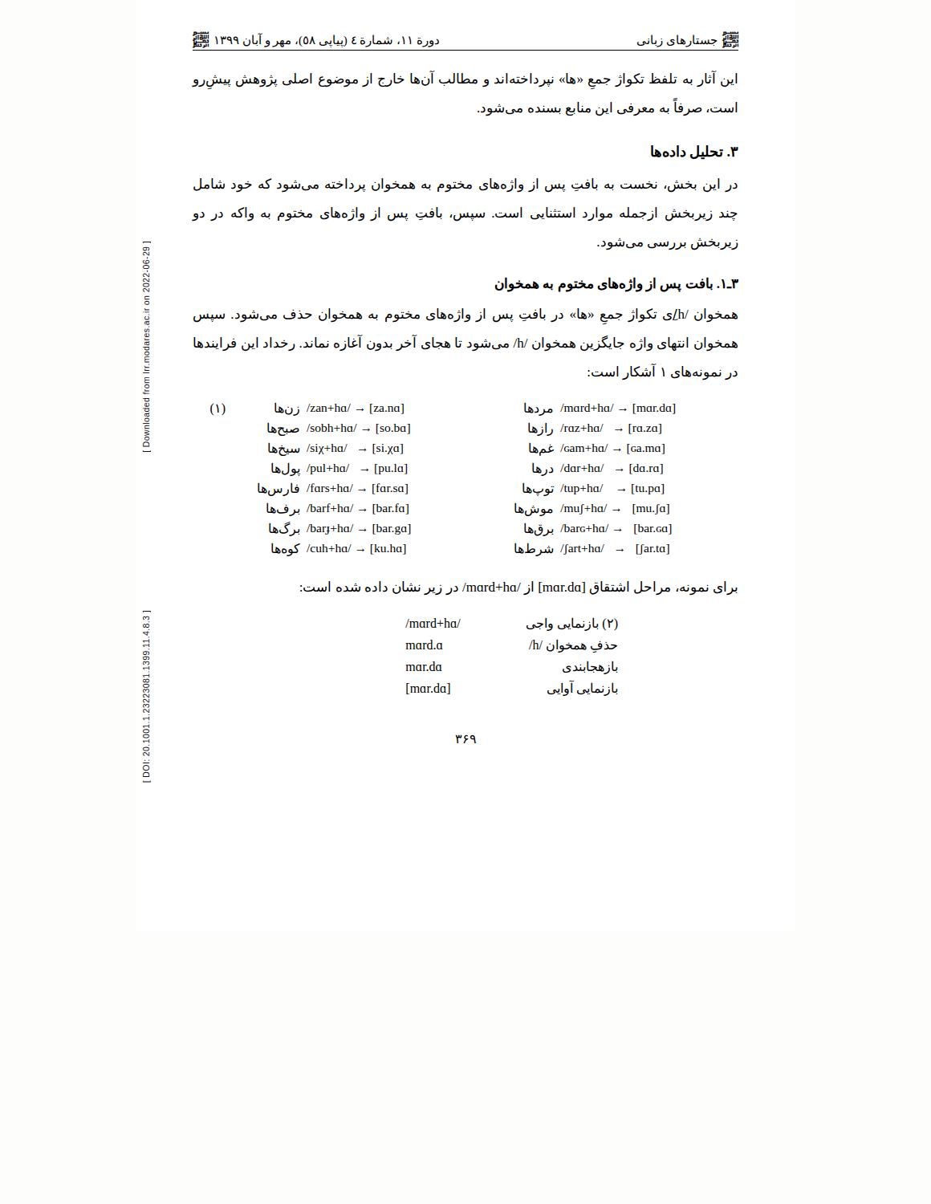[ Downloaded from lrr.modares.ac.ir on 2022-06-29 ]
[ DOI: 20.1001.1.23223081.1399.11.4.8.3 ]
﷽ جستارهای زبانی
دورة ۱۱، شمارة ٤ (پیاپی ٥۸)، مهر و آبان ۱۳۹۹ ﷽
این آثار به تلفظ تکواژ جمعِ «ها» نپرداخته‌اند و مطالب آن‌ها خارج از موضوع اصلی پژوهش پیشِ‌رو است، صرفاً به معرفی این منابع بسنده می‌شود.
۳. تحلیل داده‌ها
در این بخش، نخست به بافتِ پس از واژه‌های مختوم به همخوان پرداخته می‌شود که خود شامل چند زیربخش ازجمله موارد استثنایی است. سپس، بافتِ پس از واژه‌های مختوم به واکه در دو زیربخش بررسی می‌شود.
۳ـ۱. بافت پس از واژه‌های مختوم به همخوان
همخوان /h/ِ‌ی تکواژ جمعِ «ها» در بافتِ پس از واژه‌های مختوم به همخوان حذف می‌شود. سپس همخوان انتهای واژه جایگزین همخوان /h/ می‌شود تا هجای آخر بدون آغازه نماند. رخداد این فرایندها در نمونه‌های ۱ آشکار است:
| /mɑrd+hɑ/ → [mɑr.dɑ] | مردها | /zan+hɑ/ → [za.nɑ] | زن‌ها | (۱) |
| /rɑz+hɑ/ → [rɑ.zɑ] | رازها | /sobh+hɑ/ → [so.bɑ] | صبح‌ها | |
| /ɢam+hɑ/ → [ɢa.mɑ] | غم‌ها | /siχ+hɑ/ → [si.χɑ] | سیخ‌ها | |
| /dɑr+hɑ/ → [dɑ.rɑ] | درها | /pul+hɑ/ → [pu.lɑ] | پول‌ها | |
| /tup+hɑ/ → [tu.pɑ] | توپ‌ها | /fɑrs+hɑ/ → [fɑr.sɑ] | فارس‌ها | |
| /muʃ+hɑ/ → [mu.ʃɑ] | موش‌ها | /barf+hɑ/ → [bar.fɑ] | برف‌ها | |
| /barɢ+hɑ/ → [bar.ɢɑ] | برق‌ها | /barɟ+hɑ/ → [bar.gɑ] | برگ‌ها | |
| /ʃart+hɑ/ → [ʃar.tɑ] | شرط‌ها | /cuh+hɑ/ → [ku.hɑ] | کوه‌ها | |
برای نمونه، مراحل اشتقاق [mɑr.dɑ] از /mɑrd+hɑ/ در زیر نشان داده شده است:
| (۲) بازنمایی واجی | /mɑrd+hɑ/ |
| حذفِ همخوان /h/ | mɑrd.ɑ |
| بازهجابندی | mɑr.dɑ |
| بازنمایی آوایی | [mɑr.dɑ] |
۳۶۹